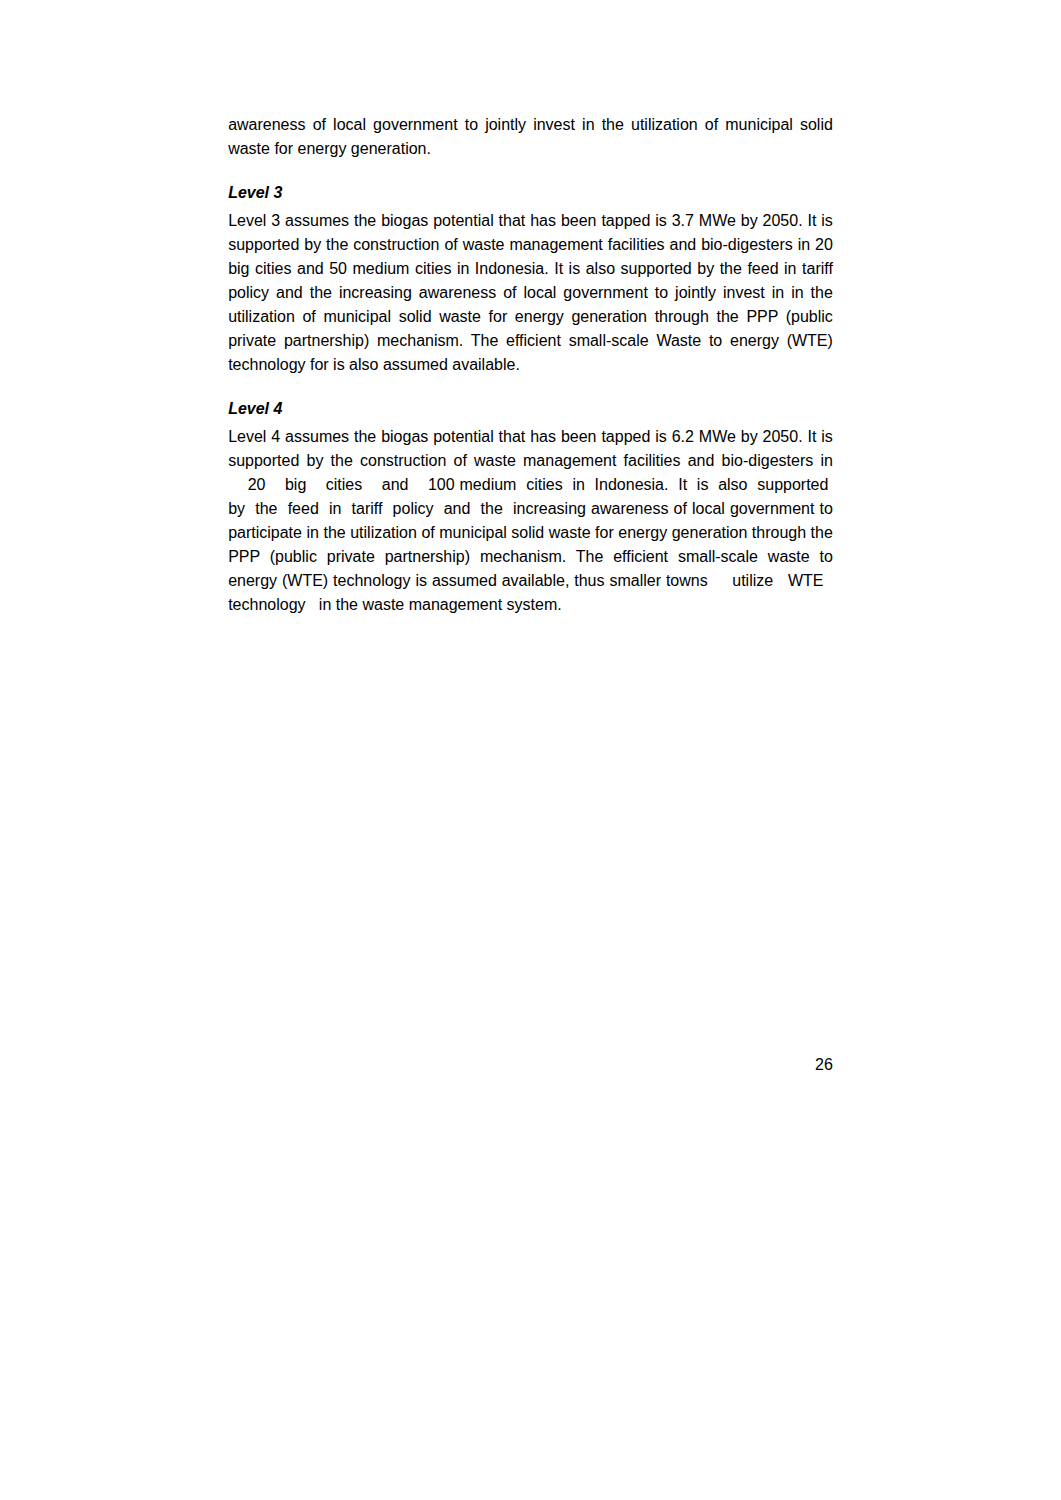awareness of local government to jointly invest in the utilization of municipal solid waste for energy generation.
Level 3
Level 3 assumes the biogas potential that has been tapped is 3.7 MWe by 2050. It is supported by the construction of waste management facilities and bio-digesters in 20 big cities and 50 medium cities in Indonesia. It is also supported by the feed in tariff policy and the increasing awareness of local government to jointly invest in in the utilization of municipal solid waste for energy generation through the PPP (public private partnership) mechanism. The efficient small-scale Waste to energy (WTE) technology for is also assumed available.
Level 4
Level 4 assumes the biogas potential that has been tapped is 6.2 MWe by 2050. It is supported by the construction of waste management facilities and bio-digesters in 20 big cities and 100 medium cities in Indonesia. It is also supported by the feed in tariff policy and the increasing awareness of local government to participate in the utilization of municipal solid waste for energy generation through the PPP (public private partnership) mechanism. The efficient small-scale waste to energy (WTE) technology is assumed available, thus smaller towns utilize WTE technology in the waste management system.
26